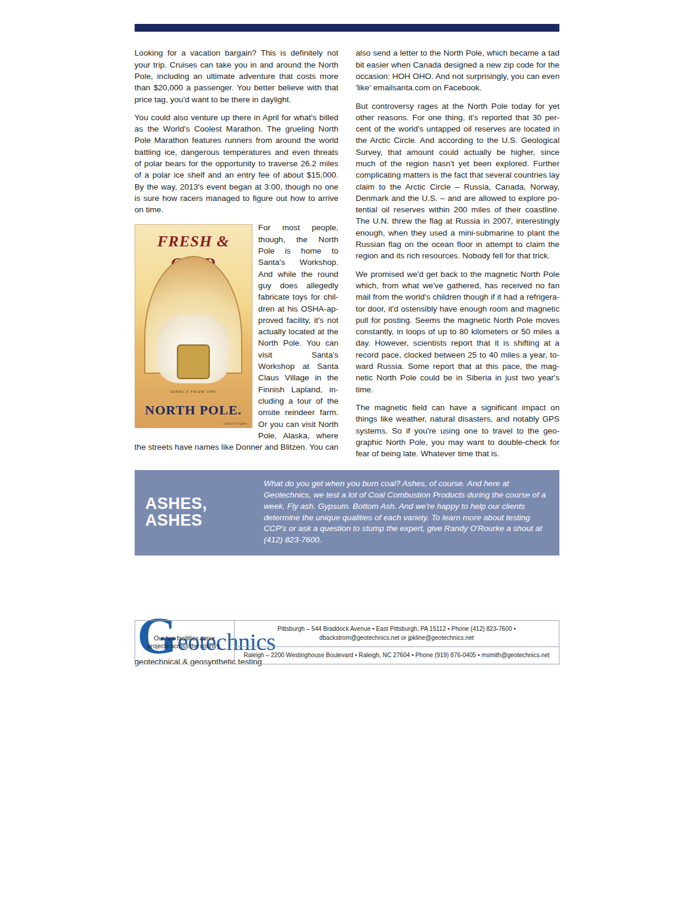Looking for a vacation bargain? This is definitely not your trip. Cruises can take you in and around the North Pole, including an ultimate adventure that costs more than $20,000 a passenger. You better believe with that price tag, you'd want to be there in daylight.
You could also venture up there in April for what's billed as the World's Coolest Marathon. The grueling North Pole Marathon features runners from around the world battling ice, dangerous temperatures and even threats of polar bears for the opportunity to traverse 26.2 miles of a polar ice shelf and an entry fee of about $15,000. By the way, 2013's event began at 3:00, though no one is sure how racers managed to figure out how to arrive on time.
FRESH & COLD
DIRECT FROM THE
NORTH POLE.
Library of Congress
For most people, though, the North Pole is home to Santa's Workshop. And while the round guy does allegedly fabricate toys for children at his OSHA-approved facility, it's not actually located at the North Pole. You can visit Santa's Workshop at Santa Claus Village in the Finnish Lapland, including a tour of the onsite reindeer farm. Or you can visit North Pole, Alaska, where the streets have names like Donner and Blitzen. You can also send a letter to the North Pole, which became a tad bit easier when Canada designed a new zip code for the occasion: HOH OHO. And not surprisingly, you can even 'like' emailsanta.com on Facebook.
But controversy rages at the North Pole today for yet other reasons. For one thing, it's reported that 30 percent of the world's untapped oil reserves are located in the Arctic Circle. And according to the U.S. Geological Survey, that amount could actually be higher, since much of the region hasn't yet been explored. Further complicating matters is the fact that several countries lay claim to the Arctic Circle – Russia, Canada, Norway, Denmark and the U.S. – and are allowed to explore potential oil reserves within 200 miles of their coastline. The U.N. threw the flag at Russia in 2007, interestingly enough, when they used a mini-submarine to plant the Russian flag on the ocean floor in attempt to claim the region and its rich resources. Nobody fell for that trick.
We promised we'd get back to the magnetic North Pole which, from what we've gathered, has received no fan mail from the world's children though if it had a refrigerator door, it'd ostensibly have enough room and magnetic pull for posting. Seems the magnetic North Pole moves constantly, in loops of up to 80 kilometers or 50 miles a day. However, scientists report that it is shifting at a record pace, clocked between 25 to 40 miles a year, toward Russia. Some report that at this pace, the magnetic North Pole could be in Siberia in just two year's time.
The magnetic field can have a significant impact on things like weather, natural disasters, and notably GPS systems. So if you're using one to travel to the geographic North Pole, you may want to double-check for fear of being late. Whatever time that is.
ASHES,
ASHES
What do you get when you burn coal? Ashes, of course. And here at Geotechnics, we test a lot of Coal Combustion Products during the course of a week. Fly ash. Gypsum. Bottom Ash. And we're happy to help our clients determine the unique qualities of each variety. To learn more about testing CCP's or ask a question to stump the expert, give Randy O'Rourke a shout at (412) 823-7600.
Geotechnics
geotechnical & geosynthetic testing
Our two facilities serve
projects across the country.
Pittsburgh – 544 Braddock Avenue • East Pittsburgh, PA 15112 • Phone (412) 823-7600 • dbackstrom@geotechnics.net or jpkline@geotechnics.net
Raleigh – 2200 Westinghouse Boulevard • Raleigh, NC 27604 • Phone (919) 876-0405 • msmith@geotechnics.net